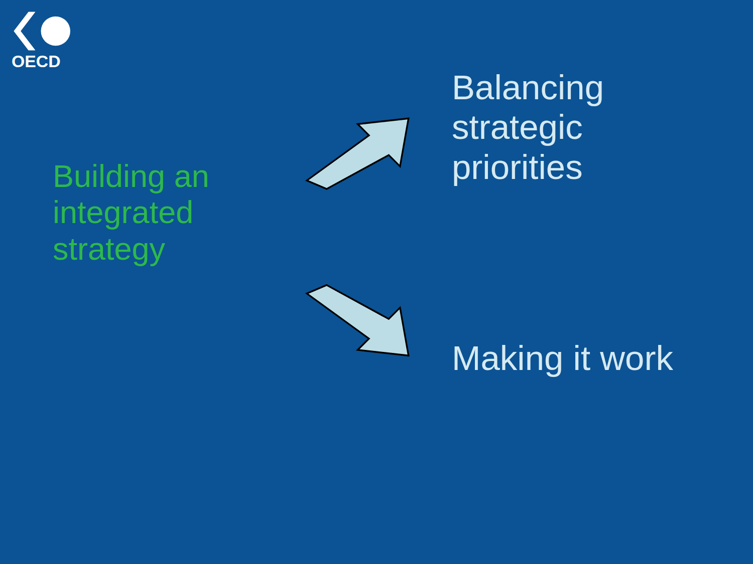OECD
Building an integrated strategy
Balancing strategic priorities
Making it work